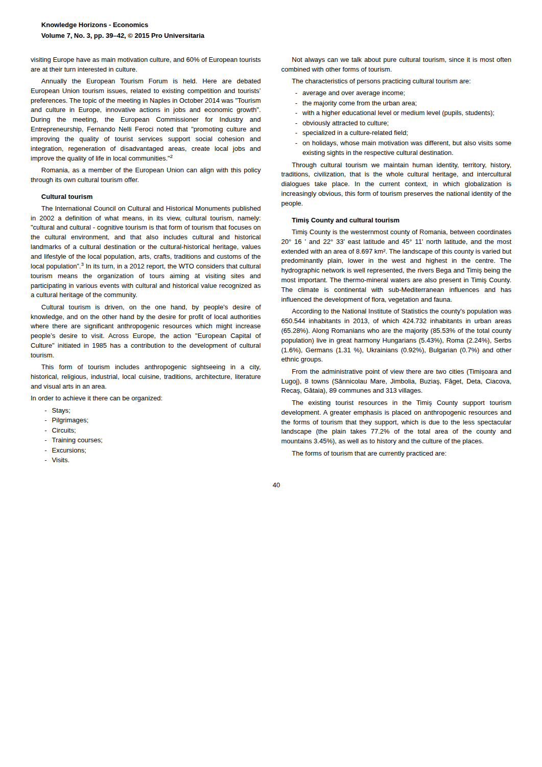Knowledge Horizons - Economics
Volume 7, No. 3, pp. 39–42, © 2015 Pro Universitaria
visiting Europe have as main motivation culture, and 60% of European tourists are at their turn interested in culture.
Annually the European Tourism Forum is held. Here are debated European Union tourism issues, related to existing competition and tourists’ preferences. The topic of the meeting in Naples in October 2014 was "Tourism and culture in Europe, innovative actions in jobs and economic growth". During the meeting, the European Commissioner for Industry and Entrepreneurship, Fernando Nelli Feroci noted that "promoting culture and improving the quality of tourist services support social cohesion and integration, regeneration of disadvantaged areas, create local jobs and improve the quality of life in local communities."2
Romania, as a member of the European Union can align with this policy through its own cultural tourism offer.
Cultural tourism
The International Council on Cultural and Historical Monuments published in 2002 a definition of what means, in its view, cultural tourism, namely: "cultural and cultural - cognitive tourism is that form of tourism that focuses on the cultural environment, and that also includes cultural and historical landmarks of a cultural destination or the cultural-historical heritage, values and lifestyle of the local population, arts, crafts, traditions and customs of the local population”.3 In its turn, in a 2012 report, the WTO considers that cultural tourism means the organization of tours aiming at visiting sites and participating in various events with cultural and historical value recognized as a cultural heritage of the community.
Cultural tourism is driven, on the one hand, by people's desire of knowledge, and on the other hand by the desire for profit of local authorities where there are significant anthropogenic resources which might increase people’s desire to visit. Across Europe, the action "European Capital of Culture" initiated in 1985 has a contribution to the development of cultural tourism.
This form of tourism includes anthropogenic sightseeing in a city, historical, religious, industrial, local cuisine, traditions, architecture, literature and visual arts in an area.
In order to achieve it there can be organized:
Stays;
Pilgrimages;
Circuits;
Training courses;
Excursions;
Visits.
Not always can we talk about pure cultural tourism, since it is most often combined with other forms of tourism.
The characteristics of persons practicing cultural tourism are:
average and over average income;
the majority come from the urban area;
with a higher educational level or medium level (pupils, students);
obviously attracted to culture;
specialized in a culture-related field;
on holidays, whose main motivation was different, but also visits some existing sights in the respective cultural destination.
Through cultural tourism we maintain human identity, territory, history, traditions, civilization, that is the whole cultural heritage, and intercultural dialogues take place. In the current context, in which globalization is increasingly obvious, this form of tourism preserves the national identity of the people.
Timiş County and cultural tourism
Timiş County is the westernmost county of Romania, between coordinates 20° 16 ' and 22° 33' east latitude and 45° 11' north latitude, and the most extended with an area of 8.697 km². The landscape of this county is varied but predominantly plain, lower in the west and highest in the centre. The hydrographic network is well represented, the rivers Bega and Timiş being the most important. The thermo-mineral waters are also present in Timiş County. The climate is continental with sub-Mediterranean influences and has influenced the development of flora, vegetation and fauna.
According to the National Institute of Statistics the county's population was 650.544 inhabitants in 2013, of which 424.732 inhabitants in urban areas (65.28%). Along Romanians who are the majority (85.53% of the total county population) live in great harmony Hungarians (5.43%), Roma (2.24%), Serbs (1.6%), Germans (1.31 %), Ukrainians (0.92%), Bulgarian (0.7%) and other ethnic groups.
From the administrative point of view there are two cities (Timişoara and Lugoj), 8 towns (Sânnicolau Mare, Jimbolia, Buziaş, Făget, Deta, Ciacova, Recaş, Gătaia), 89 communes and 313 villages.
The existing tourist resources in the Timiş County support tourism development. A greater emphasis is placed on anthropogenic resources and the forms of tourism that they support, which is due to the less spectacular landscape (the plain takes 77.2% of the total area of the county and mountains 3.45%), as well as to history and the culture of the places.
The forms of tourism that are currently practiced are:
40